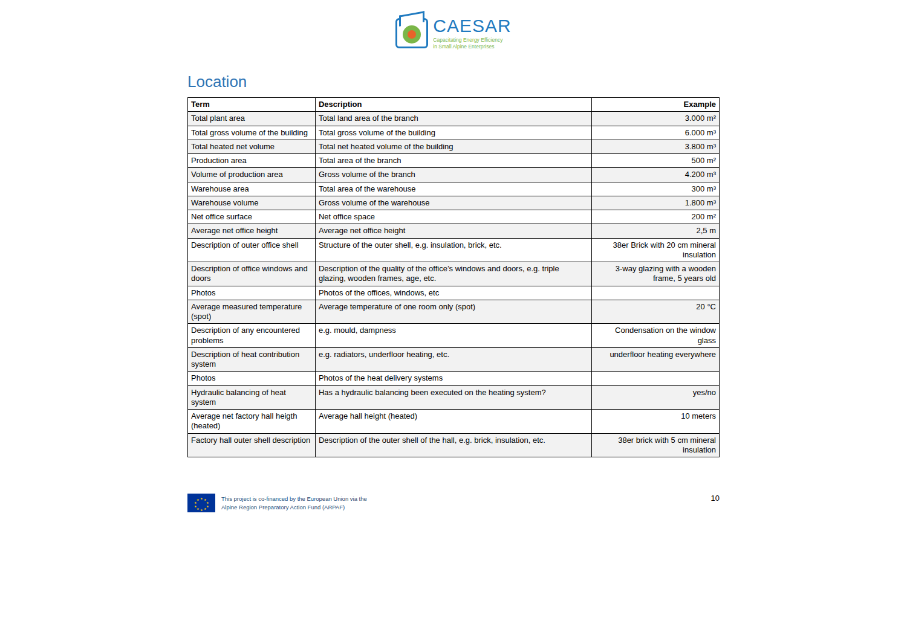CAESAR
Capacitating Energy Efficiency
in Small Alpine Enterprises
Location
| Term | Description | Example |
| --- | --- | --- |
| Total plant area | Total land area of the branch | 3.000 m² |
| Total gross volume of the building | Total gross volume of the building | 6.000 m³ |
| Total heated net volume | Total net heated volume of the building | 3.800 m³ |
| Production area | Total area of the branch | 500 m² |
| Volume of production area | Gross volume of the branch | 4.200 m³ |
| Warehouse area | Total area of the warehouse | 300 m³ |
| Warehouse volume | Gross volume of the warehouse | 1.800 m³ |
| Net office surface | Net office space | 200 m² |
| Average net office height | Average net office height | 2,5 m |
| Description of outer office shell | Structure of the outer shell, e.g. insulation, brick, etc. | 38er Brick with 20 cm mineral insulation |
| Description of office windows and doors | Description of the quality of the office’s windows and doors, e.g. triple glazing, wooden frames, age, etc. | 3-way glazing with a wooden frame, 5 years old |
| Photos | Photos of the offices, windows, etc | |
| Average measured temperature (spot) | Average temperature of one room only (spot) | 20 °C |
| Description of any encountered problems | e.g. mould, dampness | Condensation on the window glass |
| Description of heat contribution system | e.g. radiators, underfloor heating, etc. | underfloor heating everywhere |
| Photos | Photos of the heat delivery systems | |
| Hydraulic balancing of heat system | Has a hydraulic balancing been executed on the heating system? | yes/no |
| Average net factory hall heigth (heated) | Average hall height (heated) | 10 meters |
| Factory hall outer shell description | Description of the outer shell of the hall, e.g. brick, insulation, etc. | 38er brick with 5 cm mineral insulation |
★ ★ ★ ★ ★ ★ ★ ★ ★ ★
This project is co-financed by the European Union via the
Alpine Region Preparatory Action Fund (ARPAF)
10